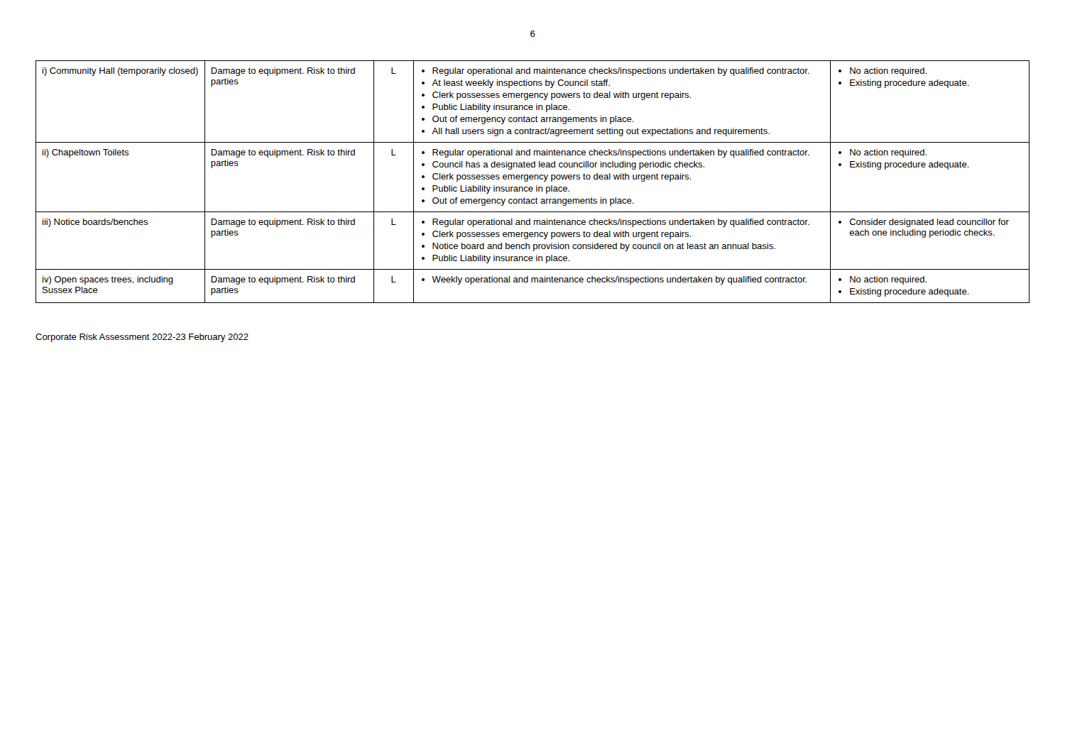6
| i) Community Hall (temporarily closed) | Damage to equipment. Risk to third parties | L | Regular operational and maintenance checks/inspections undertaken by qualified contractor. At least weekly inspections by Council staff. Clerk possesses emergency powers to deal with urgent repairs. Public Liability insurance in place. Out of emergency contact arrangements in place. All hall users sign a contract/agreement setting out expectations and requirements. | No action required. Existing procedure adequate. |
| ii) Chapeltown Toilets | Damage to equipment. Risk to third parties | L | Regular operational and maintenance checks/inspections undertaken by qualified contractor. Council has a designated lead councillor including periodic checks. Clerk possesses emergency powers to deal with urgent repairs. Public Liability insurance in place. Out of emergency contact arrangements in place. | No action required. Existing procedure adequate. |
| iii) Notice boards/benches | Damage to equipment. Risk to third parties | L | Regular operational and maintenance checks/inspections undertaken by qualified contractor. Clerk possesses emergency powers to deal with urgent repairs. Notice board and bench provision considered by council on at least an annual basis. Public Liability insurance in place. | Consider designated lead councillor for each one including periodic checks. |
| iv) Open spaces trees, including Sussex Place | Damage to equipment. Risk to third parties | L | Weekly operational and maintenance checks/inspections undertaken by qualified contractor. | No action required. Existing procedure adequate. |
Corporate Risk Assessment 2022-23 February 2022